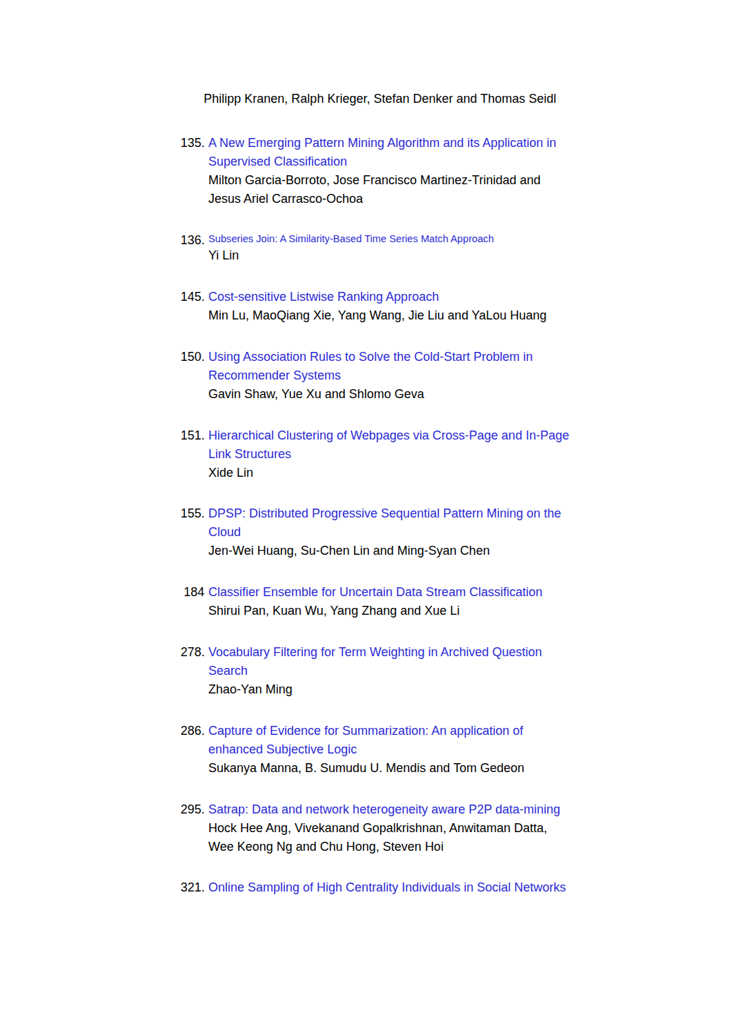Philipp Kranen, Ralph Krieger, Stefan Denker and Thomas Seidl
135. A New Emerging Pattern Mining Algorithm and its Application in Supervised Classification Milton Garcia-Borroto, Jose Francisco Martinez-Trinidad and Jesus Ariel Carrasco-Ochoa
136. Subseries Join: A Similarity-Based Time Series Match Approach Yi Lin
145. Cost-sensitive Listwise Ranking Approach Min Lu, MaoQiang Xie, Yang Wang, Jie Liu and YaLou Huang
150. Using Association Rules to Solve the Cold-Start Problem in Recommender Systems Gavin Shaw, Yue Xu and Shlomo Geva
151. Hierarchical Clustering of Webpages via Cross-Page and In-Page Link Structures Xide Lin
155. DPSP: Distributed Progressive Sequential Pattern Mining on the Cloud Jen-Wei Huang, Su-Chen Lin and Ming-Syan Chen
184 Classifier Ensemble for Uncertain Data Stream Classification Shirui Pan, Kuan Wu, Yang Zhang and Xue Li
278. Vocabulary Filtering for Term Weighting in Archived Question Search Zhao-Yan Ming
286. Capture of Evidence for Summarization: An application of enhanced Subjective Logic Sukanya Manna, B. Sumudu U. Mendis and Tom Gedeon
295. Satrap: Data and network heterogeneity aware P2P data-mining Hock Hee Ang, Vivekanand Gopalkrishnan, Anwitaman Datta, Wee Keong Ng and Chu Hong, Steven Hoi
321. Online Sampling of High Centrality Individuals in Social Networks